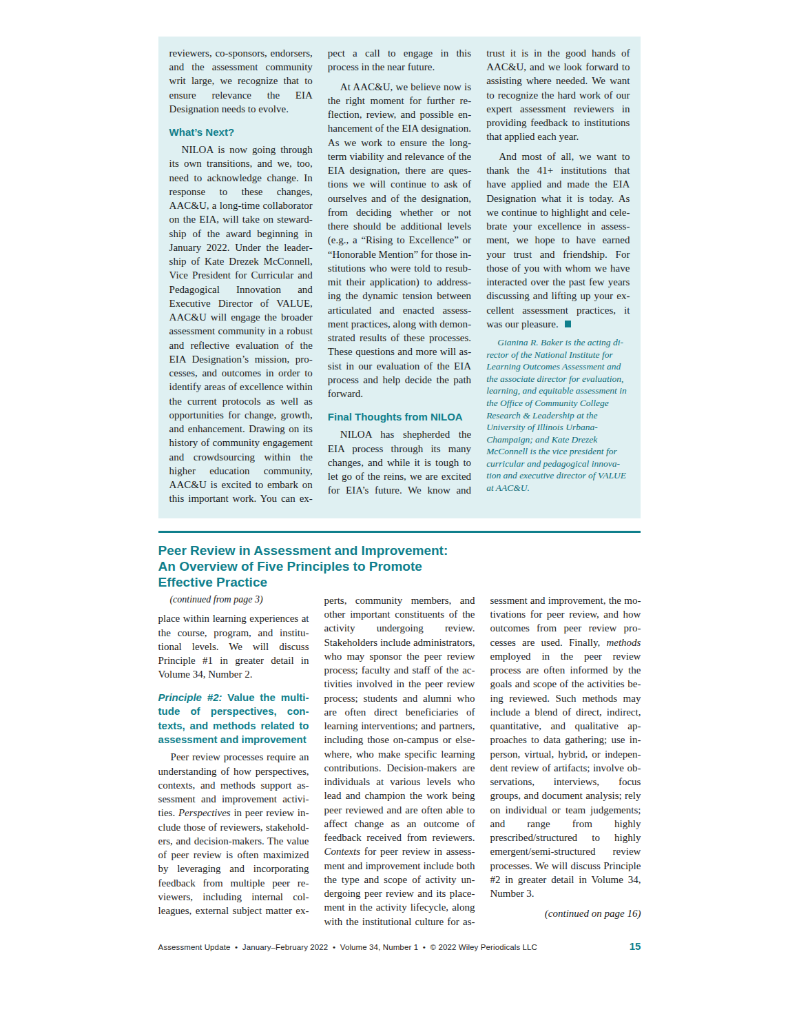reviewers, co-sponsors, endorsers, and the assessment community writ large, we recognize that to ensure relevance the EIA Designation needs to evolve.
What’s Next?
NILOA is now going through its own transitions, and we, too, need to acknowledge change. In response to these changes, AAC&U, a long-time collaborator on the EIA, will take on stewardship of the award beginning in January 2022. Under the leadership of Kate Drezek McConnell, Vice President for Curricular and Pedagogical Innovation and Executive Director of VALUE, AAC&U will engage the broader assessment community in a robust and reflective evaluation of the EIA Designation’s mission, processes, and outcomes in order to identify areas of excellence within the current protocols as well as opportunities for change, growth, and enhancement. Drawing on its history of community engagement and crowdsourcing within the higher education community, AAC&U is excited to embark on this important work. You can expect a call to engage in this process in the near future.
At AAC&U, we believe now is the right moment for further reflection, review, and possible enhancement of the EIA designation. As we work to ensure the long-term viability and relevance of the EIA designation, there are questions we will continue to ask of ourselves and of the designation, from deciding whether or not there should be additional levels (e.g., a “Rising to Excellence” or “Honorable Mention” for those institutions who were told to resubmit their application) to addressing the dynamic tension between articulated and enacted assessment practices, along with demonstrated results of these processes. These questions and more will assist in our evaluation of the EIA process and help decide the path forward.
Final Thoughts from NILOA
NILOA has shepherded the EIA process through its many changes, and while it is tough to let go of the reins, we are excited for EIA’s future. We know and trust it is in the good hands of AAC&U, and we look forward to assisting where needed. We want to recognize the hard work of our expert assessment reviewers in providing feedback to institutions that applied each year.
And most of all, we want to thank the 41+ institutions that have applied and made the EIA Designation what it is today. As we continue to highlight and celebrate your excellence in assessment, we hope to have earned your trust and friendship. For those of you with whom we have interacted over the past few years discussing and lifting up your excellent assessment practices, it was our pleasure.
Gianina R. Baker is the acting director of the National Institute for Learning Outcomes Assessment and the associate director for evaluation, learning, and equitable assessment in the Office of Community College Research & Leadership at the University of Illinois Urbana-Champaign; and Kate Drezek McConnell is the vice president for curricular and pedagogical innovation and executive director of VALUE at AAC&U.
Peer Review in Assessment and Improvement:
An Overview of Five Principles to Promote
Effective Practice
(continued from page 3)
place within learning experiences at the course, program, and institutional levels. We will discuss Principle #1 in greater detail in Volume 34, Number 2.
Principle #2: Value the multitude of perspectives, contexts, and methods related to assessment and improvement
Peer review processes require an understanding of how perspectives, contexts, and methods support assessment and improvement activities. Perspectives in peer review include those of reviewers, stakeholders, and decision-makers. The value of peer review is often maximized by leveraging and incorporating feedback from multiple peer reviewers, including internal colleagues, external subject matter experts, community members, and other important constituents of the activity undergoing review. Stakeholders include administrators, who may sponsor the peer review process; faculty and staff of the activities involved in the peer review process; students and alumni who are often direct beneficiaries of learning interventions; and partners, including those on-campus or elsewhere, who make specific learning contributions. Decision-makers are individuals at various levels who lead and champion the work being peer reviewed and are often able to affect change as an outcome of feedback received from reviewers. Contexts for peer review in assessment and improvement include both the type and scope of activity undergoing peer review and its placement in the activity lifecycle, along with the institutional culture for assessment and improvement, the motivations for peer review, and how outcomes from peer review processes are used. Finally, methods employed in the peer review process are often informed by the goals and scope of the activities being reviewed. Such methods may include a blend of direct, indirect, quantitative, and qualitative approaches to data gathering; use in-person, virtual, hybrid, or independent review of artifacts; involve observations, interviews, focus groups, and document analysis; rely on individual or team judgements; and range from highly prescribed/structured to highly emergent/semi-structured review processes. We will discuss Principle #2 in greater detail in Volume 34, Number 3.
(continued on page 16)
Assessment Update • January–February 2022 • Volume 34, Number 1 • © 2022 Wiley Periodicals LLC
15